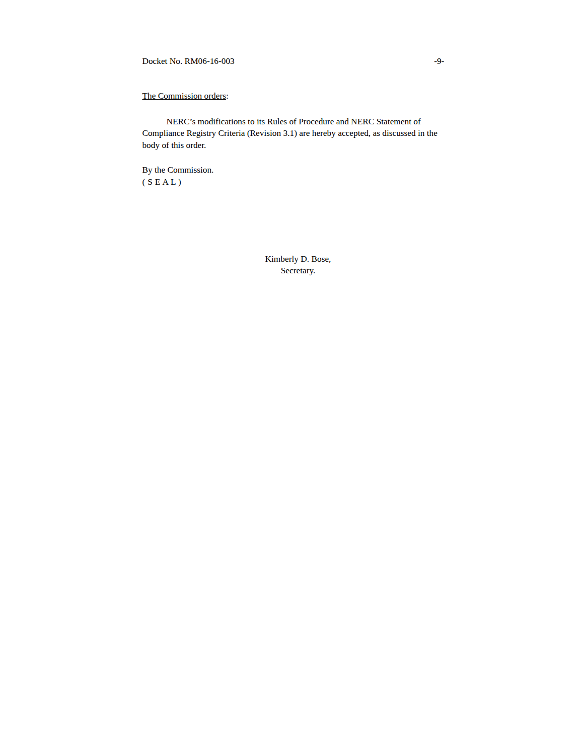Docket No. RM06-16-003 -9-
The Commission orders:
NERC’s modifications to its Rules of Procedure and NERC Statement of Compliance Registry Criteria (Revision 3.1) are hereby accepted, as discussed in the body of this order.
By the Commission.
( S E A L )
Kimberly D. Bose,
Secretary.